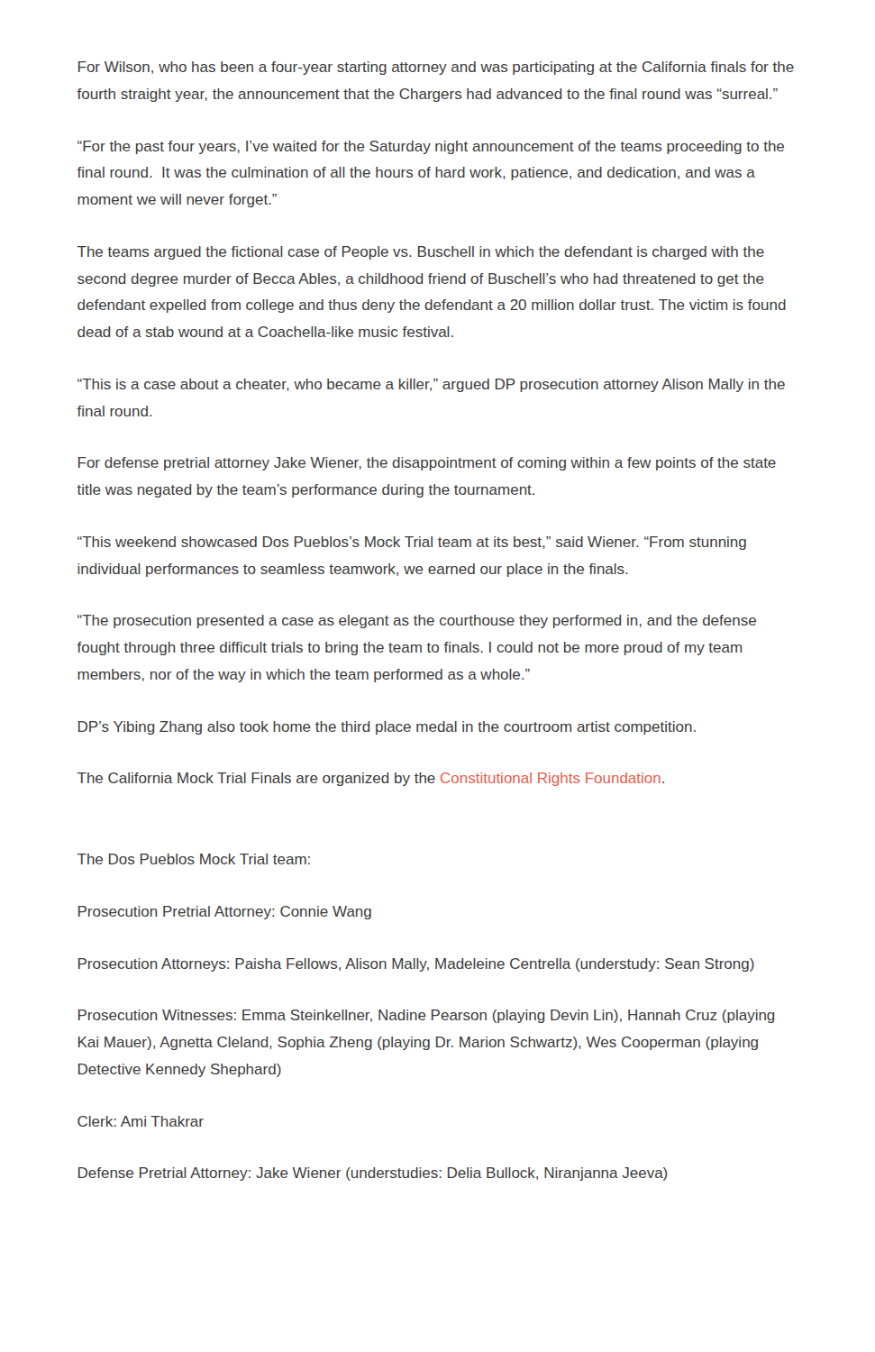For Wilson, who has been a four-year starting attorney and was participating at the California finals for the fourth straight year, the announcement that the Chargers had advanced to the final round was “surreal.”
“For the past four years, I’ve waited for the Saturday night announcement of the teams proceeding to the final round. It was the culmination of all the hours of hard work, patience, and dedication, and was a moment we will never forget.”
The teams argued the fictional case of People vs. Buschell in which the defendant is charged with the second degree murder of Becca Ables, a childhood friend of Buschell’s who had threatened to get the defendant expelled from college and thus deny the defendant a 20 million dollar trust. The victim is found dead of a stab wound at a Coachella-like music festival.
“This is a case about a cheater, who became a killer,” argued DP prosecution attorney Alison Mally in the final round.
For defense pretrial attorney Jake Wiener, the disappointment of coming within a few points of the state title was negated by the team’s performance during the tournament.
“This weekend showcased Dos Pueblos’s Mock Trial team at its best,” said Wiener. “From stunning individual performances to seamless teamwork, we earned our place in the finals.
“The prosecution presented a case as elegant as the courthouse they performed in, and the defense fought through three difficult trials to bring the team to finals. I could not be more proud of my team members, nor of the way in which the team performed as a whole.”
DP’s Yibing Zhang also took home the third place medal in the courtroom artist competition.
The California Mock Trial Finals are organized by the Constitutional Rights Foundation.
The Dos Pueblos Mock Trial team:
Prosecution Pretrial Attorney: Connie Wang
Prosecution Attorneys: Paisha Fellows, Alison Mally, Madeleine Centrella (understudy: Sean Strong)
Prosecution Witnesses: Emma Steinkellner, Nadine Pearson (playing Devin Lin), Hannah Cruz (playing Kai Mauer), Agnetta Cleland, Sophia Zheng (playing Dr. Marion Schwartz), Wes Cooperman (playing Detective Kennedy Shephard)
Clerk: Ami Thakrar
Defense Pretrial Attorney: Jake Wiener (understudies: Delia Bullock, Niranjanna Jeeva)